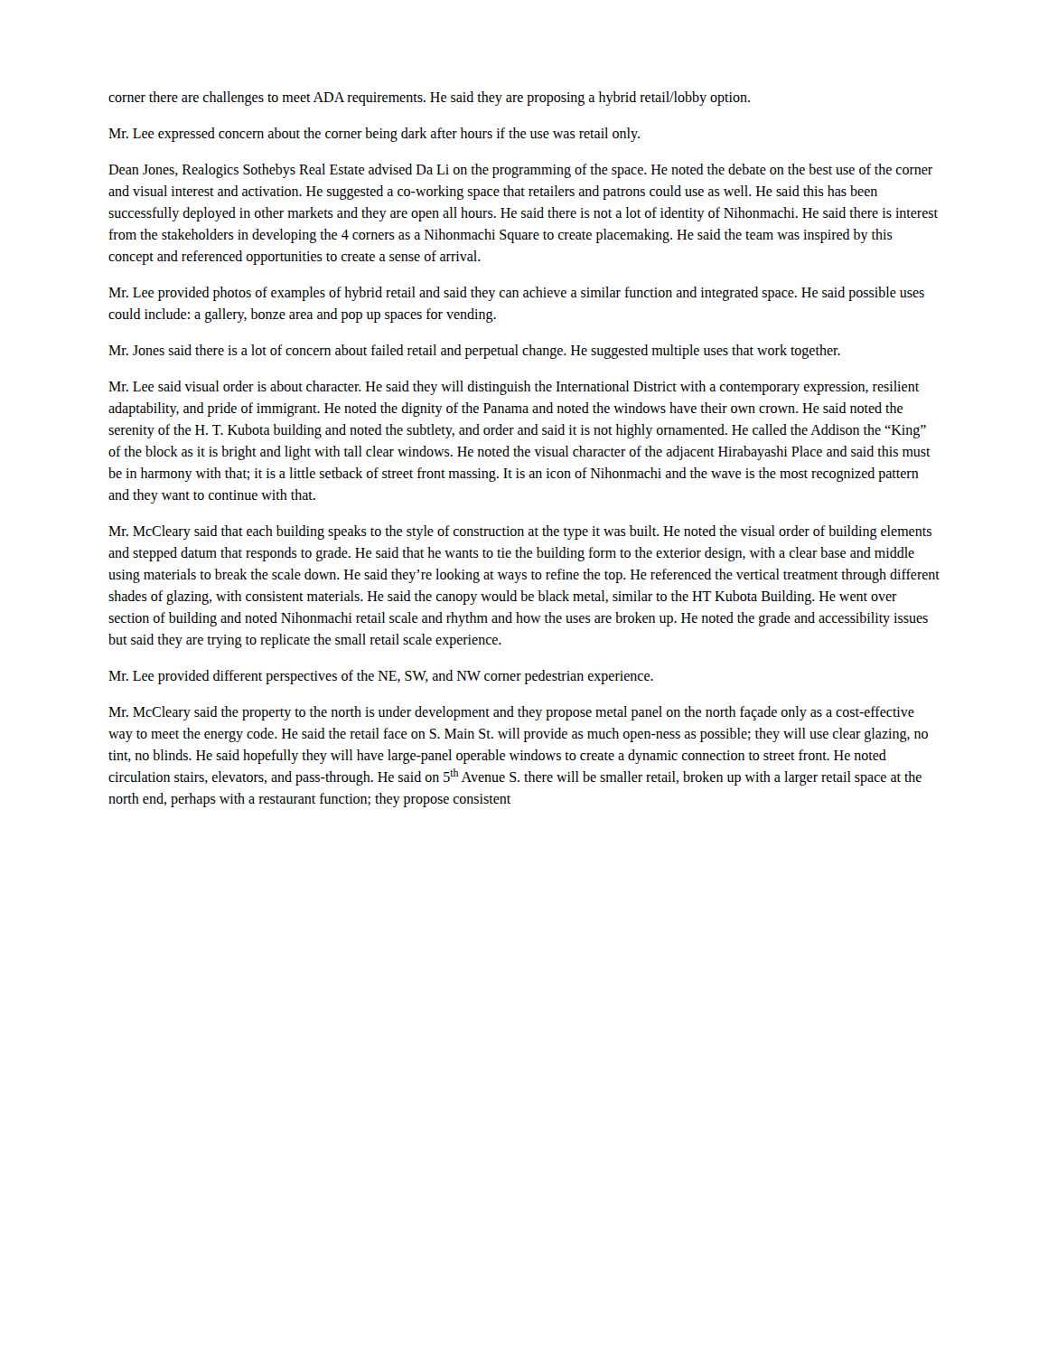corner there are challenges to meet ADA requirements. He said they are proposing a hybrid retail/lobby option.
Mr. Lee expressed concern about the corner being dark after hours if the use was retail only.
Dean Jones, Realogics Sothebys Real Estate advised Da Li on the programming of the space. He noted the debate on the best use of the corner and visual interest and activation. He suggested a co-working space that retailers and patrons could use as well. He said this has been successfully deployed in other markets and they are open all hours. He said there is not a lot of identity of Nihonmachi. He said there is interest from the stakeholders in developing the 4 corners as a Nihonmachi Square to create placemaking. He said the team was inspired by this concept and referenced opportunities to create a sense of arrival.
Mr. Lee provided photos of examples of hybrid retail and said they can achieve a similar function and integrated space. He said possible uses could include: a gallery, bonze area and pop up spaces for vending.
Mr. Jones said there is a lot of concern about failed retail and perpetual change. He suggested multiple uses that work together.
Mr. Lee said visual order is about character. He said they will distinguish the International District with a contemporary expression, resilient adaptability, and pride of immigrant. He noted the dignity of the Panama and noted the windows have their own crown. He said noted the serenity of the H. T. Kubota building and noted the subtlety, and order and said it is not highly ornamented. He called the Addison the “King” of the block as it is bright and light with tall clear windows. He noted the visual character of the adjacent Hirabayashi Place and said this must be in harmony with that; it is a little setback of street front massing. It is an icon of Nihonmachi and the wave is the most recognized pattern and they want to continue with that.
Mr. McCleary said that each building speaks to the style of construction at the type it was built. He noted the visual order of building elements and stepped datum that responds to grade. He said that he wants to tie the building form to the exterior design, with a clear base and middle using materials to break the scale down. He said they’re looking at ways to refine the top. He referenced the vertical treatment through different shades of glazing, with consistent materials. He said the canopy would be black metal, similar to the HT Kubota Building. He went over section of building and noted Nihonmachi retail scale and rhythm and how the uses are broken up. He noted the grade and accessibility issues but said they are trying to replicate the small retail scale experience.
Mr. Lee provided different perspectives of the NE, SW, and NW corner pedestrian experience.
Mr. McCleary said the property to the north is under development and they propose metal panel on the north façade only as a cost-effective way to meet the energy code. He said the retail face on S. Main St. will provide as much open-ness as possible; they will use clear glazing, no tint, no blinds. He said hopefully they will have large-panel operable windows to create a dynamic connection to street front. He noted circulation stairs, elevators, and pass-through. He said on 5th Avenue S. there will be smaller retail, broken up with a larger retail space at the north end, perhaps with a restaurant function; they propose consistent